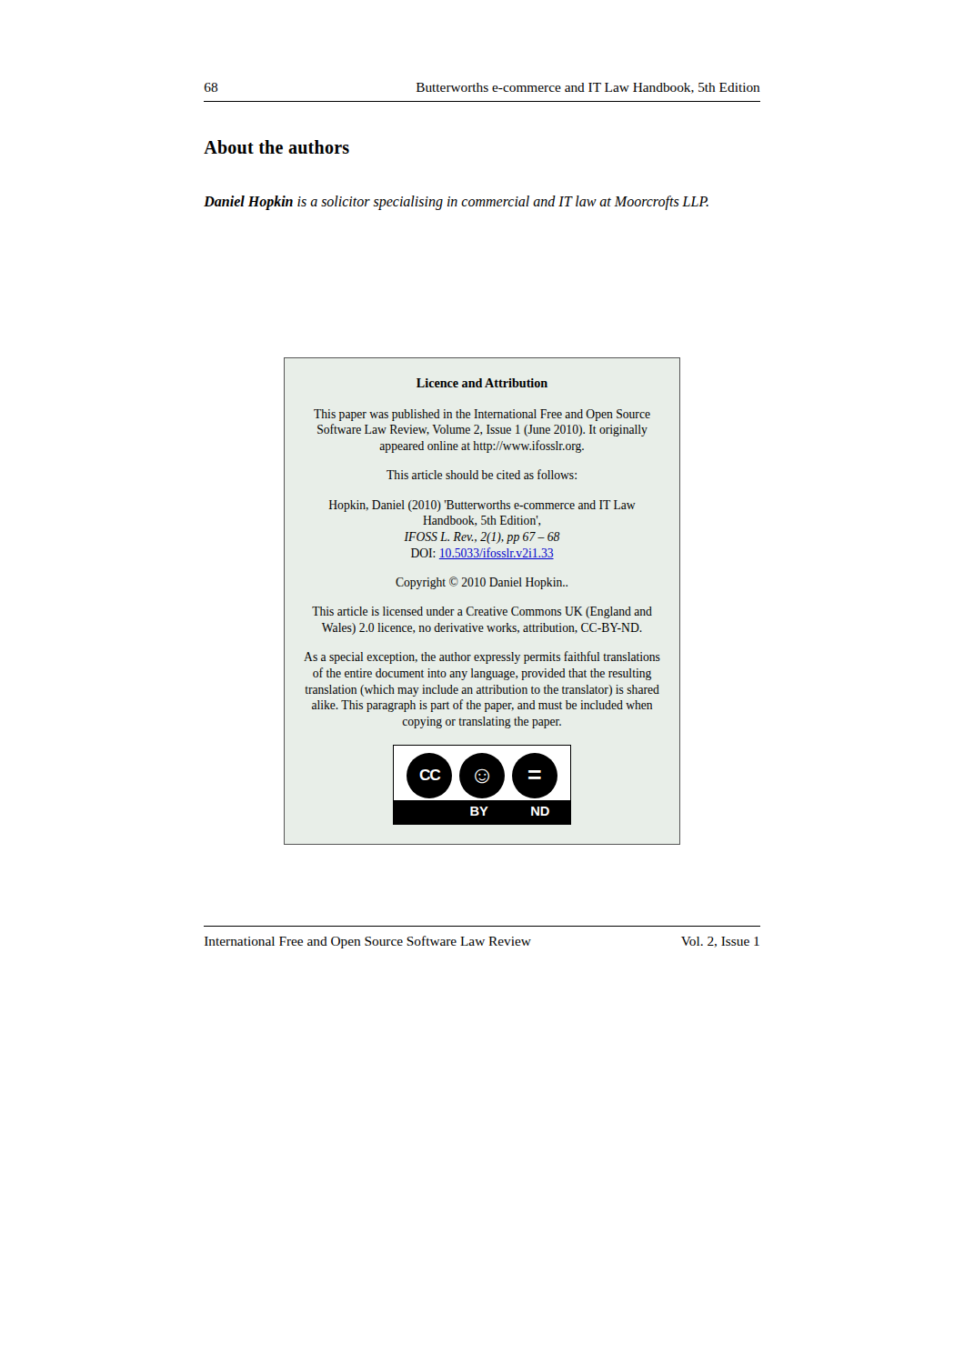68 Butterworths e-commerce and IT Law Handbook, 5th Edition
About the authors
Daniel Hopkin is a solicitor specialising in commercial and IT law at Moorcrofts LLP.
Licence and Attribution
This paper was published in the International Free and Open Source Software Law Review, Volume 2, Issue 1 (June 2010). It originally appeared online at http://www.ifosslr.org.
This article should be cited as follows:
Hopkin, Daniel (2010) 'Butterworths e-commerce and IT Law Handbook, 5th Edition',
IFOSS L. Rev., 2(1), pp 67 – 68
DOI: 10.5033/ifosslr.v2i1.33
Copyright © 2010 Daniel Hopkin..
This article is licensed under a Creative Commons UK (England and Wales) 2.0 licence, no derivative works, attribution, CC-BY-ND.
As a special exception, the author expressly permits faithful translations of the entire document into any language, provided that the resulting translation (which may include an attribution to the translator) is shared alike. This paragraph is part of the paper, and must be included when copying or translating the paper.
CC
☺
=
BY ND
International Free and Open Source Software Law Review Vol. 2, Issue 1